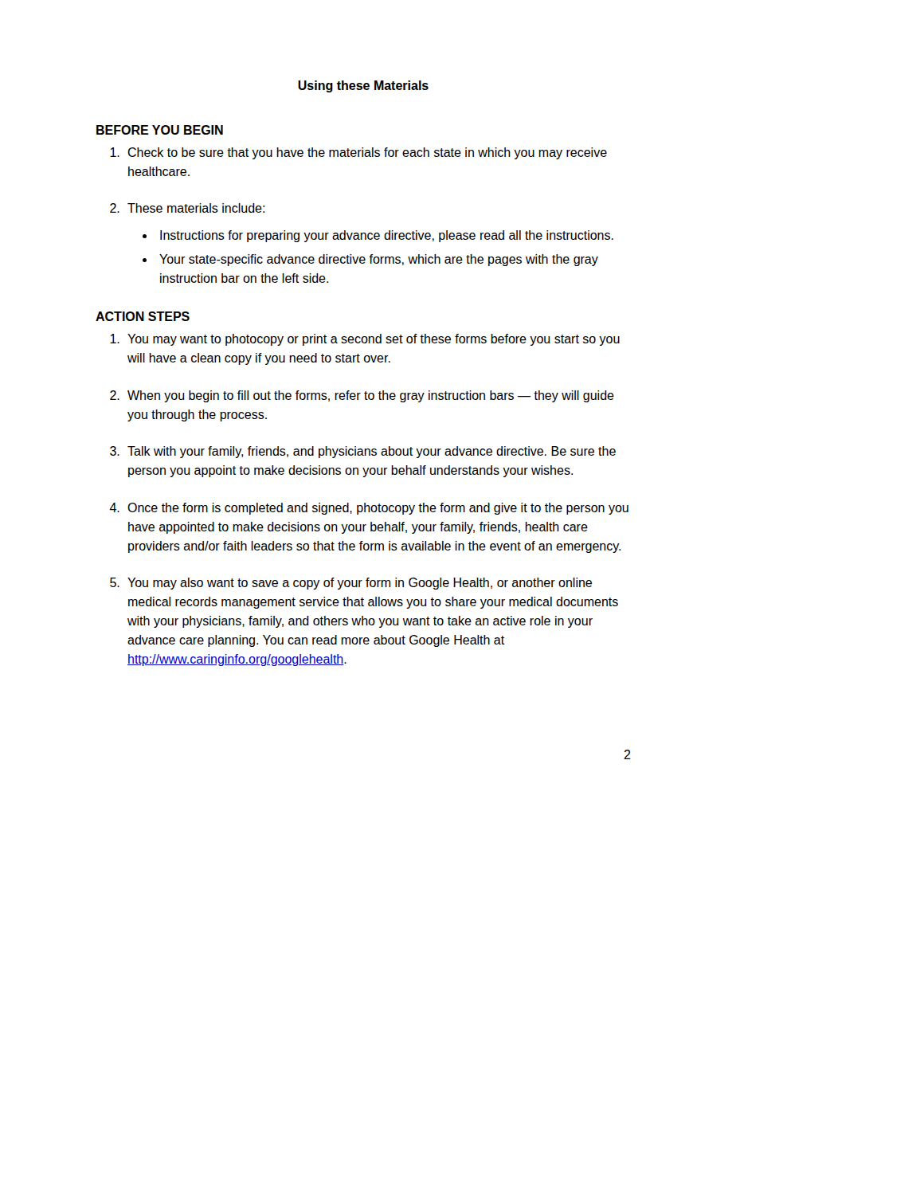Using these Materials
BEFORE YOU BEGIN
Check to be sure that you have the materials for each state in which you may receive healthcare.
These materials include:
Instructions for preparing your advance directive, please read all the instructions.
Your state-specific advance directive forms, which are the pages with the gray instruction bar on the left side.
ACTION STEPS
You may want to photocopy or print a second set of these forms before you start so you will have a clean copy if you need to start over.
When you begin to fill out the forms, refer to the gray instruction bars — they will guide you through the process.
Talk with your family, friends, and physicians about your advance directive. Be sure the person you appoint to make decisions on your behalf understands your wishes.
Once the form is completed and signed, photocopy the form and give it to the person you have appointed to make decisions on your behalf, your family, friends, health care providers and/or faith leaders so that the form is available in the event of an emergency.
You may also want to save a copy of your form in Google Health, or another online medical records management service that allows you to share your medical documents with your physicians, family, and others who you want to take an active role in your advance care planning. You can read more about Google Health at http://www.caringinfo.org/googlehealth.
2